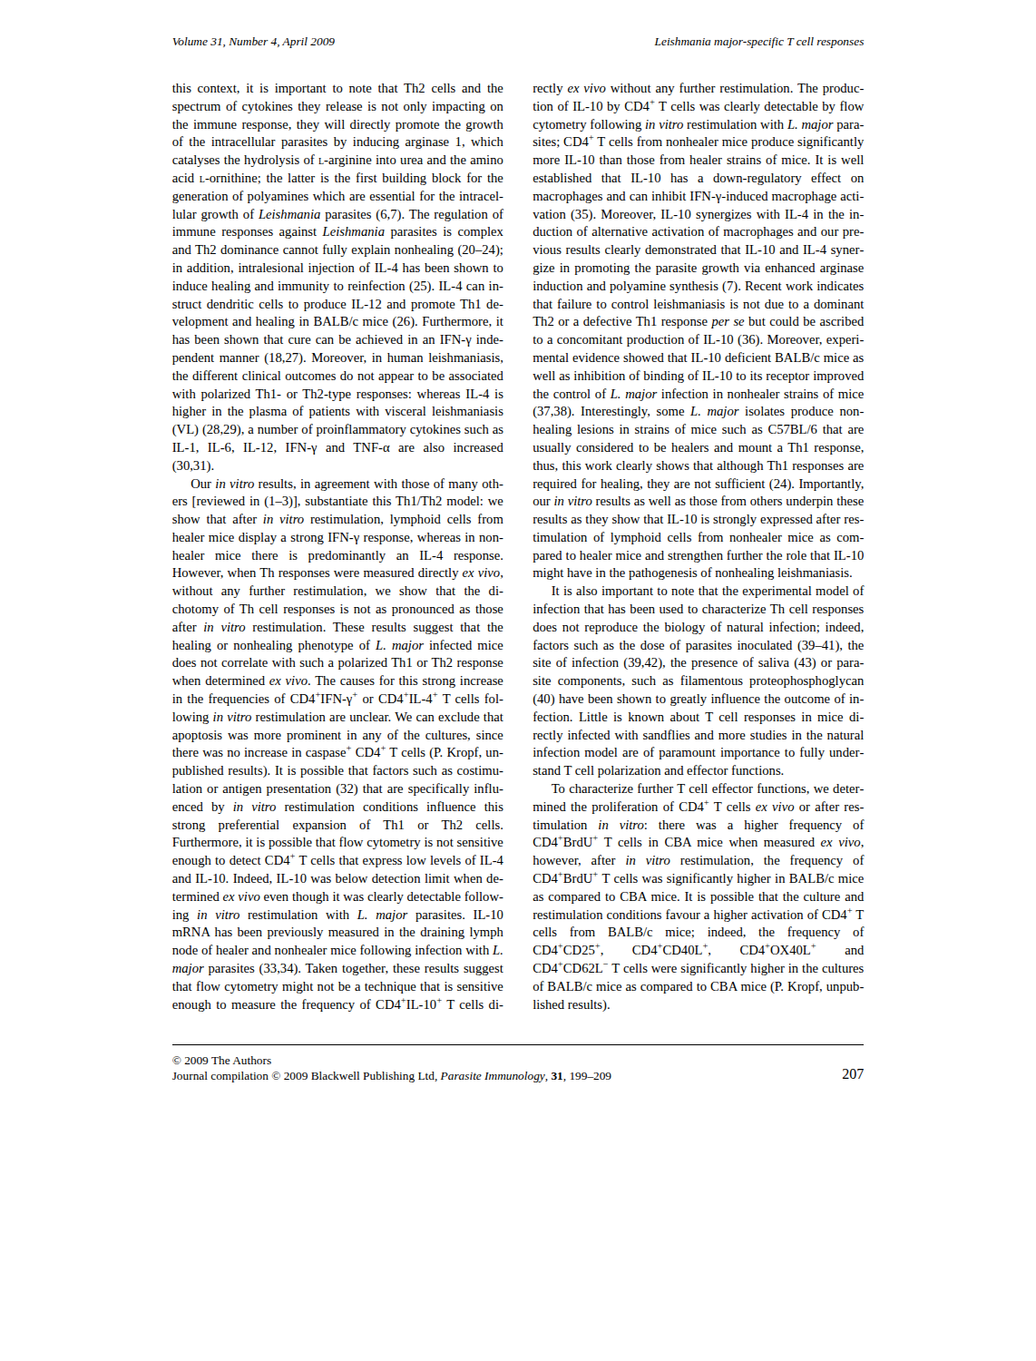Volume 31, Number 4, April 2009 Leishmania major-specific T cell responses
this context, it is important to note that Th2 cells and the spectrum of cytokines they release is not only impacting on the immune response, they will directly promote the growth of the intracellular parasites by inducing arginase 1, which catalyses the hydrolysis of l-arginine into urea and the amino acid l-ornithine; the latter is the first building block for the generation of polyamines which are essential for the intracellular growth of Leishmania parasites (6,7). The regulation of immune responses against Leishmania parasites is complex and Th2 dominance cannot fully explain nonhealing (20–24); in addition, intralesional injection of IL-4 has been shown to induce healing and immunity to reinfection (25). IL-4 can instruct dendritic cells to produce IL-12 and promote Th1 development and healing in BALB/c mice (26). Furthermore, it has been shown that cure can be achieved in an IFN-γ independent manner (18,27). Moreover, in human leishmaniasis, the different clinical outcomes do not appear to be associated with polarized Th1- or Th2-type responses: whereas IL-4 is higher in the plasma of patients with visceral leishmaniasis (VL) (28,29), a number of proinflammatory cytokines such as IL-1, IL-6, IL-12, IFN-γ and TNF-α are also increased (30,31).
Our in vitro results, in agreement with those of many others [reviewed in (1–3)], substantiate this Th1/Th2 model: we show that after in vitro restimulation, lymphoid cells from healer mice display a strong IFN-γ response, whereas in nonhealer mice there is predominantly an IL-4 response. However, when Th responses were measured directly ex vivo, without any further restimulation, we show that the dichotomy of Th cell responses is not as pronounced as those after in vitro restimulation. These results suggest that the healing or nonhealing phenotype of L. major infected mice does not correlate with such a polarized Th1 or Th2 response when determined ex vivo. The causes for this strong increase in the frequencies of CD4+IFN-γ+ or CD4+IL-4+ T cells following in vitro restimulation are unclear. We can exclude that apoptosis was more prominent in any of the cultures, since there was no increase in caspase+ CD4+ T cells (P. Kropf, unpublished results). It is possible that factors such as costimulation or antigen presentation (32) that are specifically influenced by in vitro restimulation conditions influence this strong preferential expansion of Th1 or Th2 cells. Furthermore, it is possible that flow cytometry is not sensitive enough to detect CD4+ T cells that express low levels of IL-4 and IL-10. Indeed, IL-10 was below detection limit when determined ex vivo even though it was clearly detectable following in vitro restimulation with L. major parasites. IL-10 mRNA has been previously measured in the draining lymph node of healer and nonhealer mice following infection with L. major parasites (33,34). Taken together, these results suggest that flow cytometry might not be a technique that is sensitive enough to measure the frequency of CD4+IL-10+ T cells directly ex vivo without any further restimulation. The production of IL-10 by CD4+ T cells was clearly detectable by flow cytometry following in vitro restimulation with L. major parasites; CD4+ T cells from nonhealer mice produce significantly more IL-10 than those from healer strains of mice. It is well established that IL-10 has a down-regulatory effect on macrophages and can inhibit IFN-γ-induced macrophage activation (35). Moreover, IL-10 synergizes with IL-4 in the induction of alternative activation of macrophages and our previous results clearly demonstrated that IL-10 and IL-4 synergize in promoting the parasite growth via enhanced arginase induction and polyamine synthesis (7). Recent work indicates that failure to control leishmaniasis is not due to a dominant Th2 or a defective Th1 response per se but could be ascribed to a concomitant production of IL-10 (36). Moreover, experimental evidence showed that IL-10 deficient BALB/c mice as well as inhibition of binding of IL-10 to its receptor improved the control of L. major infection in nonhealer strains of mice (37,38). Interestingly, some L. major isolates produce nonhealing lesions in strains of mice such as C57BL/6 that are usually considered to be healers and mount a Th1 response, thus, this work clearly shows that although Th1 responses are required for healing, they are not sufficient (24). Importantly, our in vitro results as well as those from others underpin these results as they show that IL-10 is strongly expressed after restimulation of lymphoid cells from nonhealer mice as compared to healer mice and strengthen further the role that IL-10 might have in the pathogenesis of nonhealing leishmaniasis.
It is also important to note that the experimental model of infection that has been used to characterize Th cell responses does not reproduce the biology of natural infection; indeed, factors such as the dose of parasites inoculated (39–41), the site of infection (39,42), the presence of saliva (43) or parasite components, such as filamentous proteophosphoglycan (40) have been shown to greatly influence the outcome of infection. Little is known about T cell responses in mice directly infected with sandflies and more studies in the natural infection model are of paramount importance to fully understand T cell polarization and effector functions.
To characterize further T cell effector functions, we determined the proliferation of CD4+ T cells ex vivo or after restimulation in vitro: there was a higher frequency of CD4+BrdU+ T cells in CBA mice when measured ex vivo, however, after in vitro restimulation, the frequency of CD4+BrdU+ T cells was significantly higher in BALB/c mice as compared to CBA mice. It is possible that the culture and restimulation conditions favour a higher activation of CD4+ T cells from BALB/c mice; indeed, the frequency of CD4+CD25+, CD4+CD40L+, CD4+OX40L+ and CD4+CD62L− T cells were significantly higher in the cultures of BALB/c mice as compared to CBA mice (P. Kropf, unpublished results).
© 2009 The Authors
Journal compilation © 2009 Blackwell Publishing Ltd, Parasite Immunology, 31, 199–209
207